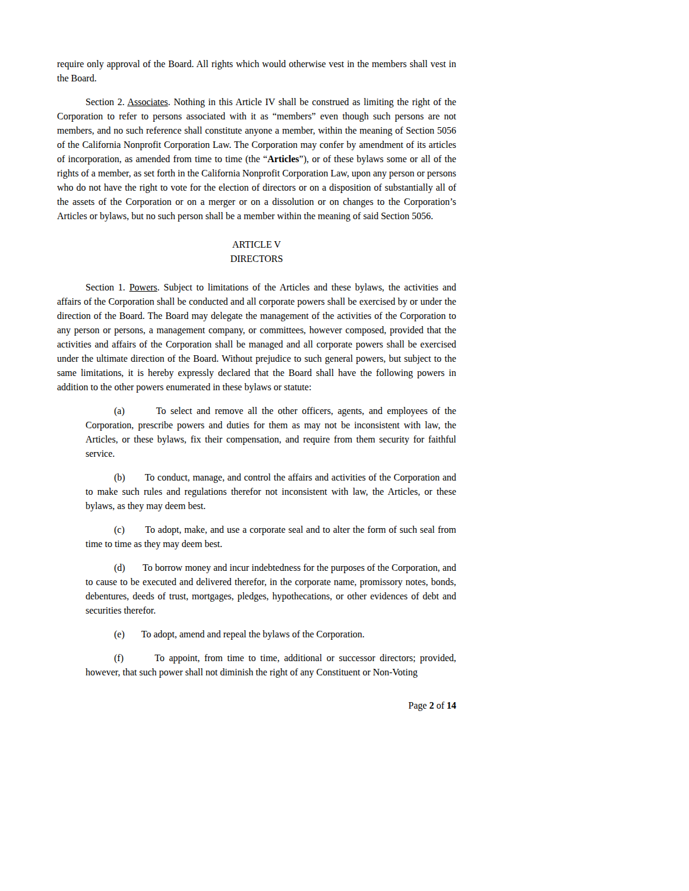require only approval of the Board. All rights which would otherwise vest in the members shall vest in the Board.
Section 2. Associates. Nothing in this Article IV shall be construed as limiting the right of the Corporation to refer to persons associated with it as “members” even though such persons are not members, and no such reference shall constitute anyone a member, within the meaning of Section 5056 of the California Nonprofit Corporation Law. The Corporation may confer by amendment of its articles of incorporation, as amended from time to time (the “Articles”), or of these bylaws some or all of the rights of a member, as set forth in the California Nonprofit Corporation Law, upon any person or persons who do not have the right to vote for the election of directors or on a disposition of substantially all of the assets of the Corporation or on a merger or on a dissolution or on changes to the Corporation’s Articles or bylaws, but no such person shall be a member within the meaning of said Section 5056.
ARTICLE V
DIRECTORS
Section 1. Powers. Subject to limitations of the Articles and these bylaws, the activities and affairs of the Corporation shall be conducted and all corporate powers shall be exercised by or under the direction of the Board. The Board may delegate the management of the activities of the Corporation to any person or persons, a management company, or committees, however composed, provided that the activities and affairs of the Corporation shall be managed and all corporate powers shall be exercised under the ultimate direction of the Board. Without prejudice to such general powers, but subject to the same limitations, it is hereby expressly declared that the Board shall have the following powers in addition to the other powers enumerated in these bylaws or statute:
(a) To select and remove all the other officers, agents, and employees of the Corporation, prescribe powers and duties for them as may not be inconsistent with law, the Articles, or these bylaws, fix their compensation, and require from them security for faithful service.
(b) To conduct, manage, and control the affairs and activities of the Corporation and to make such rules and regulations therefor not inconsistent with law, the Articles, or these bylaws, as they may deem best.
(c) To adopt, make, and use a corporate seal and to alter the form of such seal from time to time as they may deem best.
(d) To borrow money and incur indebtedness for the purposes of the Corporation, and to cause to be executed and delivered therefor, in the corporate name, promissory notes, bonds, debentures, deeds of trust, mortgages, pledges, hypothecations, or other evidences of debt and securities therefor.
(e) To adopt, amend and repeal the bylaws of the Corporation.
(f) To appoint, from time to time, additional or successor directors; provided, however, that such power shall not diminish the right of any Constituent or Non-Voting
Page 2 of 14